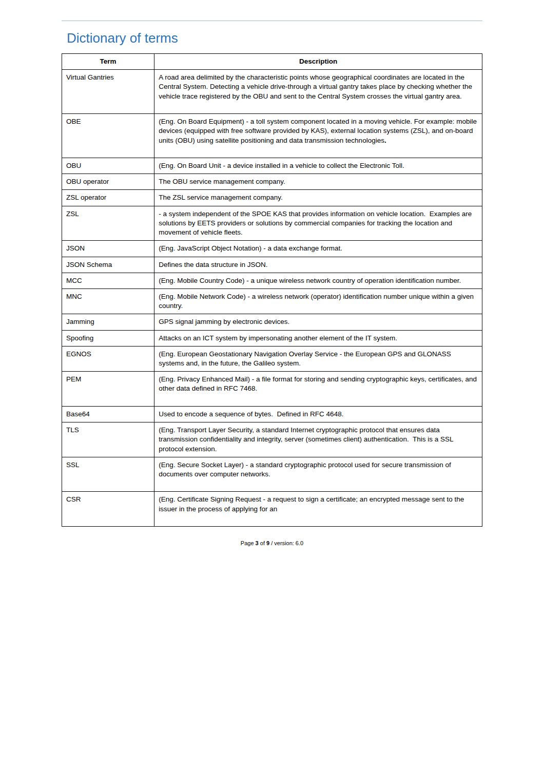Dictionary of terms
| Term | Description |
| --- | --- |
| Virtual Gantries | A road area delimited by the characteristic points whose geographical coordinates are located in the Central System. Detecting a vehicle drive-through a virtual gantry takes place by checking whether the vehicle trace registered by the OBU and sent to the Central System crosses the virtual gantry area. |
| OBE | (Eng. On Board Equipment) - a toll system component located in a moving vehicle. For example: mobile devices (equipped with free software provided by KAS), external location systems (ZSL), and on-board units (OBU) using satellite positioning and data transmission technologies . |
| OBU | (Eng. On Board Unit - a device installed in a vehicle to collect the Electronic Toll. |
| OBU operator | The OBU service management company. |
| ZSL operator | The ZSL service management company. |
| ZSL | - a system independent of the SPOE KAS that provides information on vehicle location. Examples are solutions by EETS providers or solutions by commercial companies for tracking the location and movement of vehicle fleets. |
| JSON | (Eng. JavaScript Object Notation) - a data exchange format. |
| JSON Schema | Defines the data structure in JSON. |
| MCC | (Eng. Mobile Country Code) - a unique wireless network country of operation identification number. |
| MNC | (Eng. Mobile Network Code) - a wireless network (operator) identification number unique within a given country. |
| Jamming | GPS signal jamming by electronic devices. |
| Spoofing | Attacks on an ICT system by impersonating another element of the IT system. |
| EGNOS | (Eng. European Geostationary Navigation Overlay Service - the European GPS and GLONASS systems and, in the future, the Galileo system. |
| PEM | (Eng. Privacy Enhanced Mail) - a file format for storing and sending cryptographic keys, certificates, and other data defined in RFC 7468. |
| Base64 | Used to encode a sequence of bytes. Defined in RFC 4648. |
| TLS | (Eng. Transport Layer Security, a standard Internet cryptographic protocol that ensures data transmission confidentiality and integrity, server (sometimes client) authentication. This is a SSL protocol extension. |
| SSL | (Eng. Secure Socket Layer) - a standard cryptographic protocol used for secure transmission of documents over computer networks. |
| CSR | (Eng. Certificate Signing Request - a request to sign a certificate; an encrypted message sent to the issuer in the process of applying for an |
Page 3 of 9 / version: 6.0